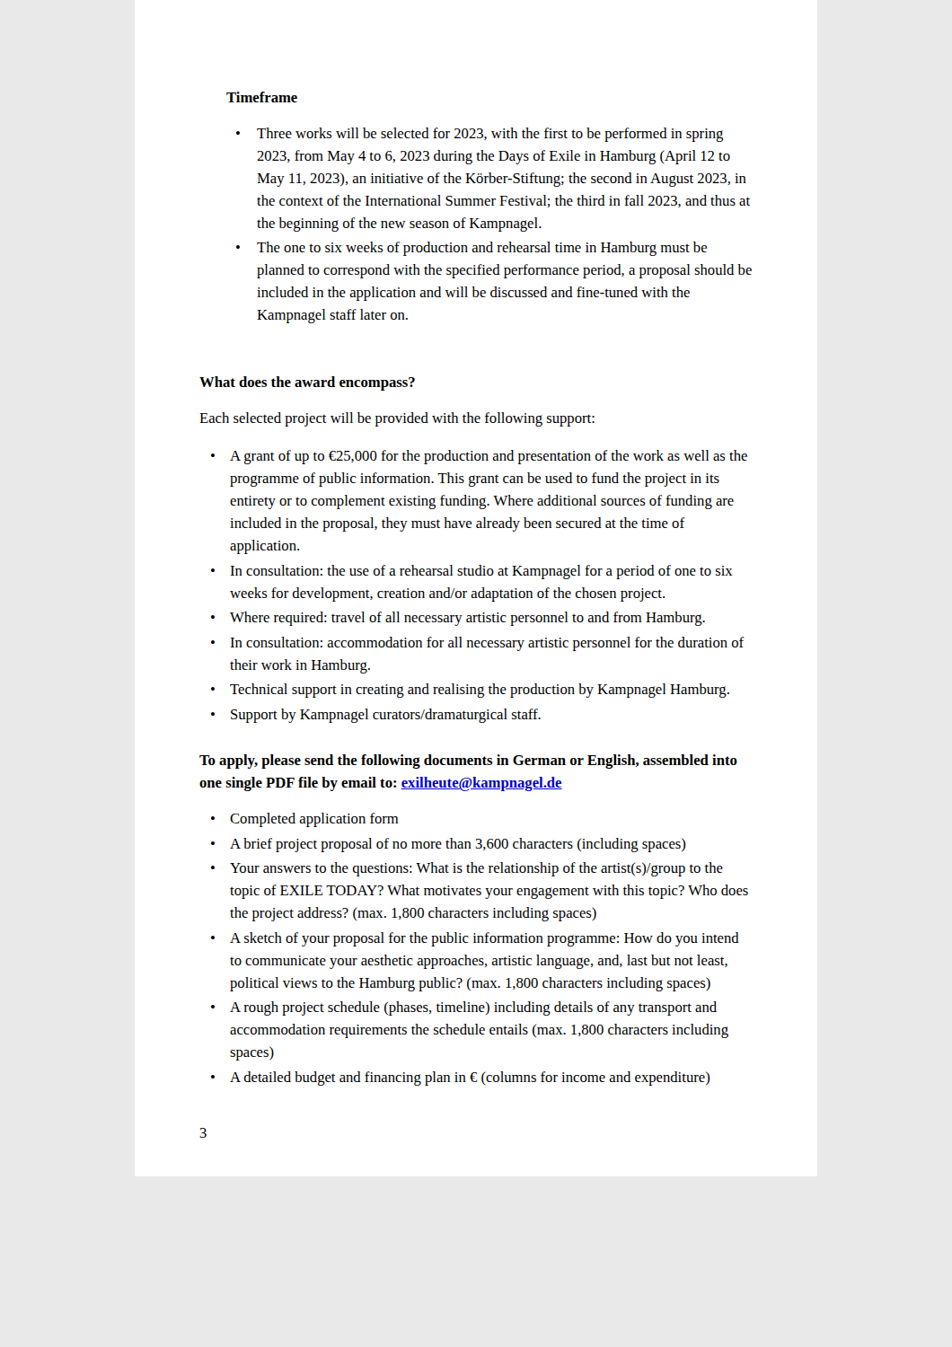Timeframe
Three works will be selected for 2023, with the first to be performed in spring 2023, from May 4 to 6, 2023 during the Days of Exile in Hamburg (April 12 to May 11, 2023), an initiative of the Körber-Stiftung; the second in August 2023, in the context of the International Summer Festival; the third in fall 2023, and thus at the beginning of the new season of Kampnagel.
The one to six weeks of production and rehearsal time in Hamburg must be planned to correspond with the specified performance period, a proposal should be included in the application and will be discussed and fine-tuned with the Kampnagel staff later on.
What does the award encompass?
Each selected project will be provided with the following support:
A grant of up to €25,000 for the production and presentation of the work as well as the programme of public information. This grant can be used to fund the project in its entirety or to complement existing funding. Where additional sources of funding are included in the proposal, they must have already been secured at the time of application.
In consultation: the use of a rehearsal studio at Kampnagel for a period of one to six weeks for development, creation and/or adaptation of the chosen project.
Where required: travel of all necessary artistic personnel to and from Hamburg.
In consultation: accommodation for all necessary artistic personnel for the duration of their work in Hamburg.
Technical support in creating and realising the production by Kampnagel Hamburg.
Support by Kampnagel curators/dramaturgical staff.
To apply, please send the following documents in German or English, assembled into one single PDF file by email to: exilheute@kampnagel.de
Completed application form
A brief project proposal of no more than 3,600 characters (including spaces)
Your answers to the questions: What is the relationship of the artist(s)/group to the topic of EXILE TODAY? What motivates your engagement with this topic? Who does the project address? (max. 1,800 characters including spaces)
A sketch of your proposal for the public information programme: How do you intend to communicate your aesthetic approaches, artistic language, and, last but not least, political views to the Hamburg public? (max. 1,800 characters including spaces)
A rough project schedule (phases, timeline) including details of any transport and accommodation requirements the schedule entails (max. 1,800 characters including spaces)
A detailed budget and financing plan in € (columns for income and expenditure)
3